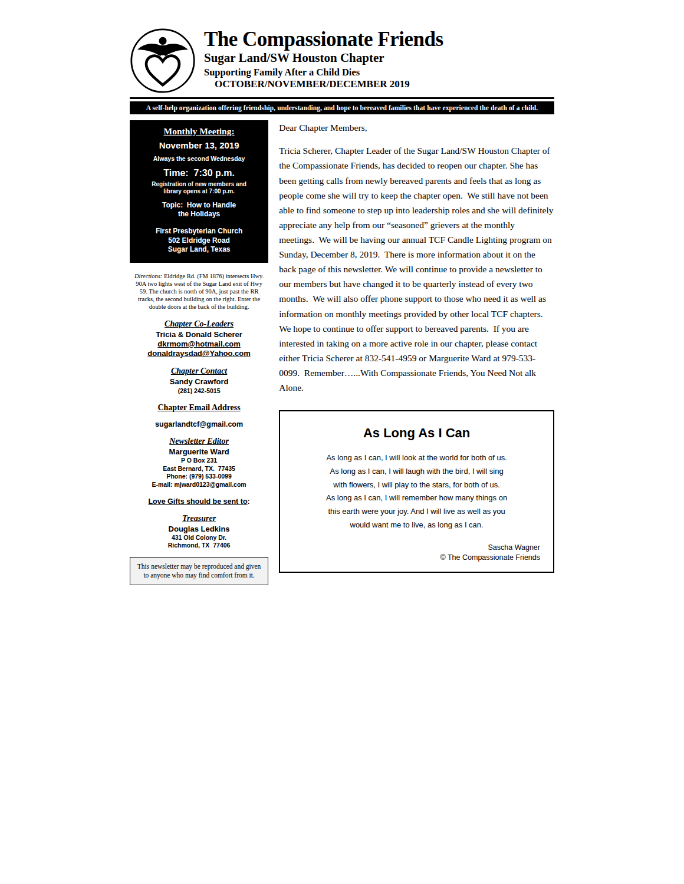The Compassionate Friends
Sugar Land/SW Houston Chapter
Supporting Family After a Child Dies OCTOBER/NOVEMBER/DECEMBER 2019
A self-help organization offering friendship, understanding, and hope to bereaved families that have experienced the death of a child.
Monthly Meeting:
November 13, 2019
Always the second Wednesday
Time: 7:30 p.m.
Registration of new members and
library opens at 7:00 p.m.
Topic: How to Handle
the Holidays
First Presbyterian Church
502 Eldridge Road
Sugar Land, Texas
Directions: Eldridge Rd. (FM 1876) intersects Hwy. 90A two lights west of the Sugar Land exit of Hwy 59. The church is north of 90A, just past the RR tracks, the second building on the right. Enter the double doors at the back of the building.
Chapter Co-Leaders
Tricia & Donald Scherer
dkrmom@hotmail.com
donaldraysdad@Yahoo.com
Chapter Contact
Sandy Crawford
(281) 242-5015
Chapter Email Address
sugarlandtcf@gmail.com
Newsletter Editor
Marguerite Ward
P O Box 231
East Bernard, TX. 77435
Phone: (979) 533-0099
E-mail: mjward0123@gmail.com
Love Gifts should be sent to:
Treasurer
Douglas Ledkins
431 Old Colony Dr.
Richmond, TX 77406
This newsletter may be reproduced and given to anyone who may find comfort from it.
Dear Chapter Members,
Tricia Scherer, Chapter Leader of the Sugar Land/SW Houston Chapter of the Compassionate Friends, has decided to reopen our chapter. She has been getting calls from newly bereaved parents and feels that as long as people come she will try to keep the chapter open. We still have not been able to find someone to step up into leadership roles and she will definitely appreciate any help from our “seasoned” grievers at the monthly meetings. We will be having our annual TCF Candle Lighting program on Sunday, December 8, 2019. There is more information about it on the back page of this newsletter. We will continue to provide a newsletter to our members but have changed it to be quarterly instead of every two months. We will also offer phone support to those who need it as well as information on monthly meetings provided by other local TCF chapters. We hope to continue to offer support to bereaved parents. If you are interested in taking on a more active role in our chapter, please contact either Tricia Scherer at 832-541-4959 or Marguerite Ward at 979-533-0099. Remember…...With Compassionate Friends, You Need Not alk Alone.
As Long As I Can
As long as I can, I will look at the world for both of us.
As long as I can, I will laugh with the bird, I will sing
with flowers, I will play to the stars, for both of us.
As long as I can, I will remember how many things on
this earth were your joy. And I will live as well as you
would want me to live, as long as I can.
Sascha Wagner
© The Compassionate Friends